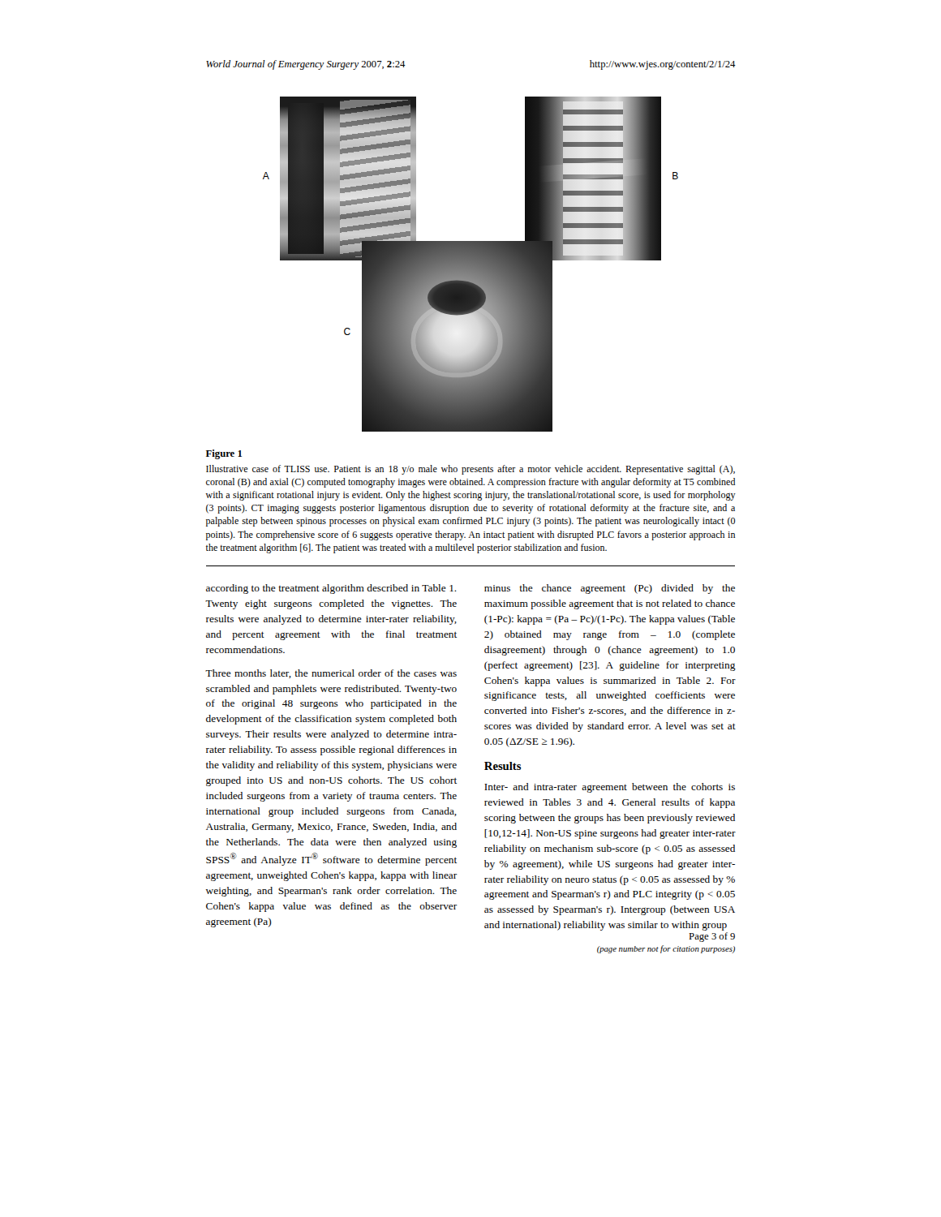World Journal of Emergency Surgery 2007, 2:24
http://www.wjes.org/content/2/1/24
A
B
C
Figure 1 Illustrative case of TLISS use. Patient is an 18 y/o male who presents after a motor vehicle accident. Representative sagittal (A), coronal (B) and axial (C) computed tomography images were obtained. A compression fracture with angular deformity at T5 combined with a significant rotational injury is evident. Only the highest scoring injury, the translational/rotational score, is used for morphology (3 points). CT imaging suggests posterior ligamentous disruption due to severity of rotational deformity at the fracture site, and a palpable step between spinous processes on physical exam confirmed PLC injury (3 points). The patient was neurologically intact (0 points). The comprehensive score of 6 suggests operative therapy. An intact patient with disrupted PLC favors a posterior approach in the treatment algorithm [6]. The patient was treated with a multilevel posterior stabilization and fusion.
according to the treatment algorithm described in Table 1. Twenty eight surgeons completed the vignettes. The results were analyzed to determine inter-rater reliability, and percent agreement with the final treatment recommendations.
Three months later, the numerical order of the cases was scrambled and pamphlets were redistributed. Twenty-two of the original 48 surgeons who participated in the development of the classification system completed both surveys. Their results were analyzed to determine intra-rater reliability. To assess possible regional differences in the validity and reliability of this system, physicians were grouped into US and non-US cohorts. The US cohort included surgeons from a variety of trauma centers. The international group included surgeons from Canada, Australia, Germany, Mexico, France, Sweden, India, and the Netherlands. The data were then analyzed using SPSS® and Analyze IT® software to determine percent agreement, unweighted Cohen's kappa, kappa with linear weighting, and Spearman's rank order correlation. The Cohen's kappa value was defined as the observer agreement (Pa)
minus the chance agreement (Pc) divided by the maximum possible agreement that is not related to chance (1-Pc): kappa = (Pa – Pc)/(1-Pc). The kappa values (Table 2) obtained may range from – 1.0 (complete disagreement) through 0 (chance agreement) to 1.0 (perfect agreement) [23]. A guideline for interpreting Cohen's kappa values is summarized in Table 2. For significance tests, all unweighted coefficients were converted into Fisher's z-scores, and the difference in z-scores was divided by standard error. A level was set at 0.05 (ΔZ/SE ≥ 1.96).
Results
Inter- and intra-rater agreement between the cohorts is reviewed in Tables 3 and 4. General results of kappa scoring between the groups has been previously reviewed [10,12-14]. Non-US spine surgeons had greater inter-rater reliability on mechanism sub-score (p < 0.05 as assessed by % agreement), while US surgeons had greater inter-rater reliability on neuro status (p < 0.05 as assessed by % agreement and Spearman's r) and PLC integrity (p < 0.05 as assessed by Spearman's r). Intergroup (between USA and international) reliability was similar to within group
Page 3 of 9 (page number not for citation purposes)